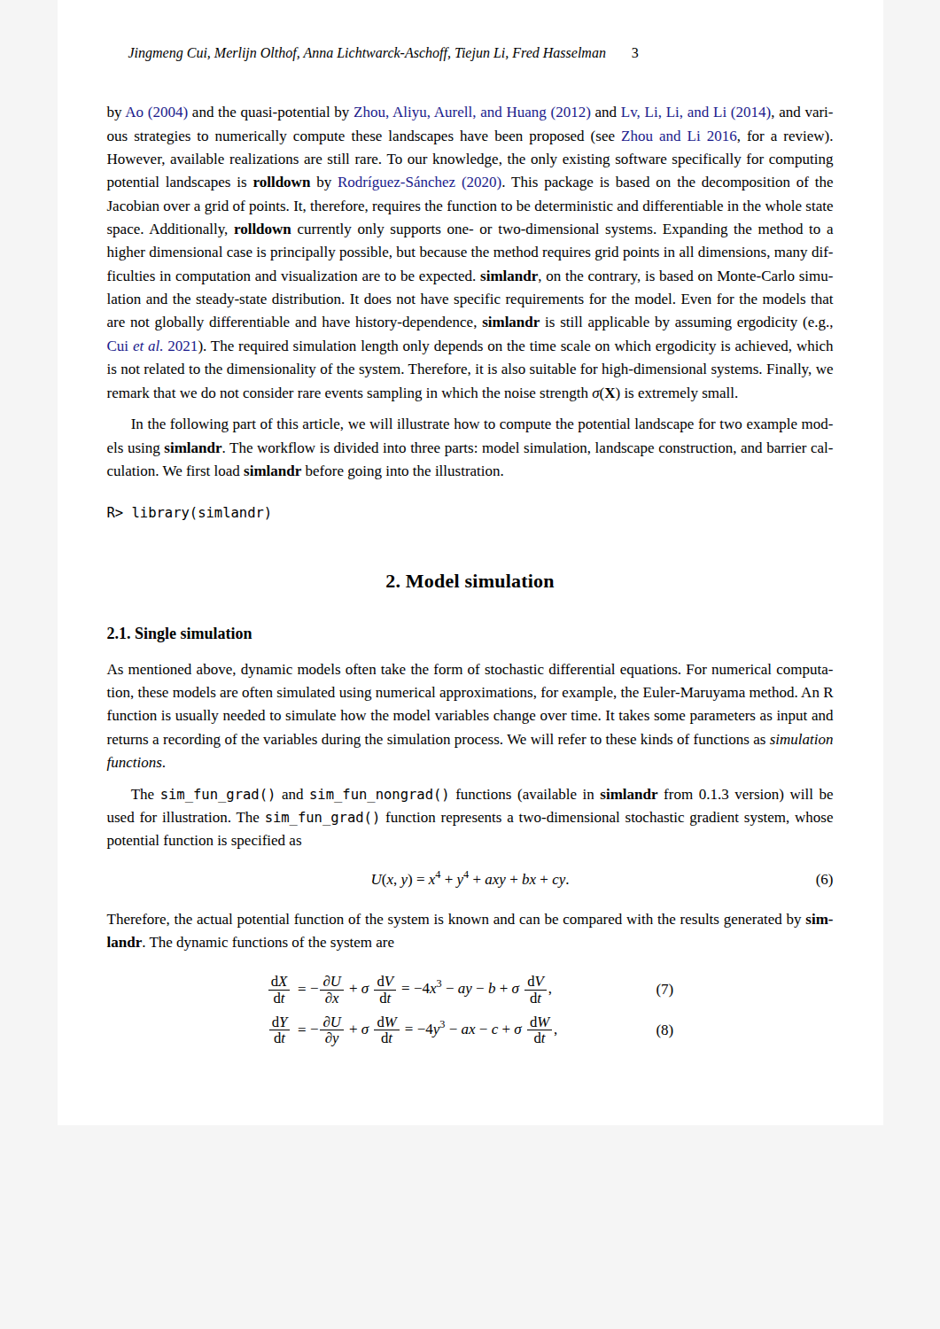Jingmeng Cui, Merlijn Olthof, Anna Lichtwarck-Aschoff, Tiejun Li, Fred Hasselman 3
by Ao (2004) and the quasi-potential by Zhou, Aliyu, Aurell, and Huang (2012) and Lv, Li, Li, and Li (2014), and various strategies to numerically compute these landscapes have been proposed (see Zhou and Li 2016, for a review). However, available realizations are still rare. To our knowledge, the only existing software specifically for computing potential landscapes is rolldown by Rodríguez-Sánchez (2020). This package is based on the decomposition of the Jacobian over a grid of points. It, therefore, requires the function to be deterministic and differentiable in the whole state space. Additionally, rolldown currently only supports one- or two-dimensional systems. Expanding the method to a higher dimensional case is principally possible, but because the method requires grid points in all dimensions, many difficulties in computation and visualization are to be expected. simlandr, on the contrary, is based on Monte-Carlo simulation and the steady-state distribution. It does not have specific requirements for the model. Even for the models that are not globally differentiable and have history-dependence, simlandr is still applicable by assuming ergodicity (e.g., Cui et al. 2021). The required simulation length only depends on the time scale on which ergodicity is achieved, which is not related to the dimensionality of the system. Therefore, it is also suitable for high-dimensional systems. Finally, we remark that we do not consider rare events sampling in which the noise strength σ(X) is extremely small.
In the following part of this article, we will illustrate how to compute the potential landscape for two example models using simlandr. The workflow is divided into three parts: model simulation, landscape construction, and barrier calculation. We first load simlandr before going into the illustration.
R> library(simlandr)
2. Model simulation
2.1. Single simulation
As mentioned above, dynamic models often take the form of stochastic differential equations. For numerical computation, these models are often simulated using numerical approximations, for example, the Euler-Maruyama method. An R function is usually needed to simulate how the model variables change over time. It takes some parameters as input and returns a recording of the variables during the simulation process. We will refer to these kinds of functions as simulation functions.
The sim_fun_grad() and sim_fun_nongrad() functions (available in simlandr from 0.1.3 version) will be used for illustration. The sim_fun_grad() function represents a two-dimensional stochastic gradient system, whose potential function is specified as
U(x, y) = x4 + y4 + axy + bx + cy. (6)
Therefore, the actual potential function of the system is known and can be compared with the results generated by simlandr. The dynamic functions of the system are
| d X d t | = | − ∂ U ∂ x + σ d V d t = −4 x 3 − ay − b + σ d V d t , | (7) |
| d Y d t | = | − ∂ U ∂ y + σ d W d t = −4 y 3 − ax − c + σ d W d t , | (8) |